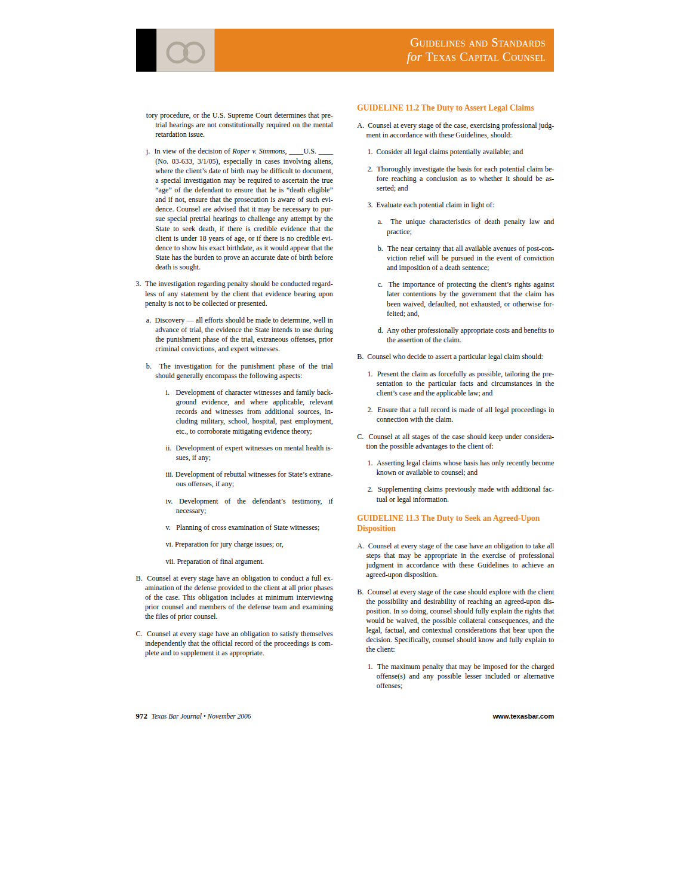Guidelines and Standards
for Texas Capital Counsel
tory procedure, or the U.S. Supreme Court determines that pretrial hearings are not constitutionally required on the mental retardation issue.
j. In view of the decision of Roper v. Simmons, ____U.S. ____ (No. 03-633, 3/1/05), especially in cases involving aliens, where the client’s date of birth may be difficult to document, a special investigation may be required to ascertain the true “age” of the defendant to ensure that he is “death eligible” and if not, ensure that the prosecution is aware of such evidence. Counsel are advised that it may be necessary to pursue special pretrial hearings to challenge any attempt by the State to seek death, if there is credible evidence that the client is under 18 years of age, or if there is no credible evidence to show his exact birthdate, as it would appear that the State has the burden to prove an accurate date of birth before death is sought.
3. The investigation regarding penalty should be conducted regardless of any statement by the client that evidence bearing upon penalty is not to be collected or presented.
a. Discovery — all efforts should be made to determine, well in advance of trial, the evidence the State intends to use during the punishment phase of the trial, extraneous offenses, prior criminal convictions, and expert witnesses.
b. The investigation for the punishment phase of the trial should generally encompass the following aspects:
i. Development of character witnesses and family background evidence, and where applicable, relevant records and witnesses from additional sources, including military, school, hospital, past employment, etc., to corroborate mitigating evidence theory;
ii. Development of expert witnesses on mental health issues, if any;
iii. Development of rebuttal witnesses for State’s extraneous offenses, if any;
iv. Development of the defendant’s testimony, if necessary;
v. Planning of cross examination of State witnesses;
vi. Preparation for jury charge issues; or,
vii. Preparation of final argument.
B. Counsel at every stage have an obligation to conduct a full examination of the defense provided to the client at all prior phases of the case. This obligation includes at minimum interviewing prior counsel and members of the defense team and examining the files of prior counsel.
C. Counsel at every stage have an obligation to satisfy themselves independently that the official record of the proceedings is complete and to supplement it as appropriate.
GUIDELINE 11.2 The Duty to Assert Legal Claims
A. Counsel at every stage of the case, exercising professional judgment in accordance with these Guidelines, should:
1. Consider all legal claims potentially available; and
2. Thoroughly investigate the basis for each potential claim before reaching a conclusion as to whether it should be asserted; and
3. Evaluate each potential claim in light of:
a. The unique characteristics of death penalty law and practice;
b. The near certainty that all available avenues of post-conviction relief will be pursued in the event of conviction and imposition of a death sentence;
c. The importance of protecting the client’s rights against later contentions by the government that the claim has been waived, defaulted, not exhausted, or otherwise forfeited; and,
d. Any other professionally appropriate costs and benefits to the assertion of the claim.
B. Counsel who decide to assert a particular legal claim should:
1. Present the claim as forcefully as possible, tailoring the presentation to the particular facts and circumstances in the client’s case and the applicable law; and
2. Ensure that a full record is made of all legal proceedings in connection with the claim.
C. Counsel at all stages of the case should keep under consideration the possible advantages to the client of:
1. Asserting legal claims whose basis has only recently become known or available to counsel; and
2. Supplementing claims previously made with additional factual or legal information.
GUIDELINE 11.3 The Duty to Seek an Agreed-Upon Disposition
A. Counsel at every stage of the case have an obligation to take all steps that may be appropriate in the exercise of professional judgment in accordance with these Guidelines to achieve an agreed-upon disposition.
B. Counsel at every stage of the case should explore with the client the possibility and desirability of reaching an agreed-upon disposition. In so doing, counsel should fully explain the rights that would be waived, the possible collateral consequences, and the legal, factual, and contextual considerations that bear upon the decision. Specifically, counsel should know and fully explain to the client:
1. The maximum penalty that may be imposed for the charged offense(s) and any possible lesser included or alternative offenses;
972 Texas Bar Journal • November 2006
www.texasbar.com